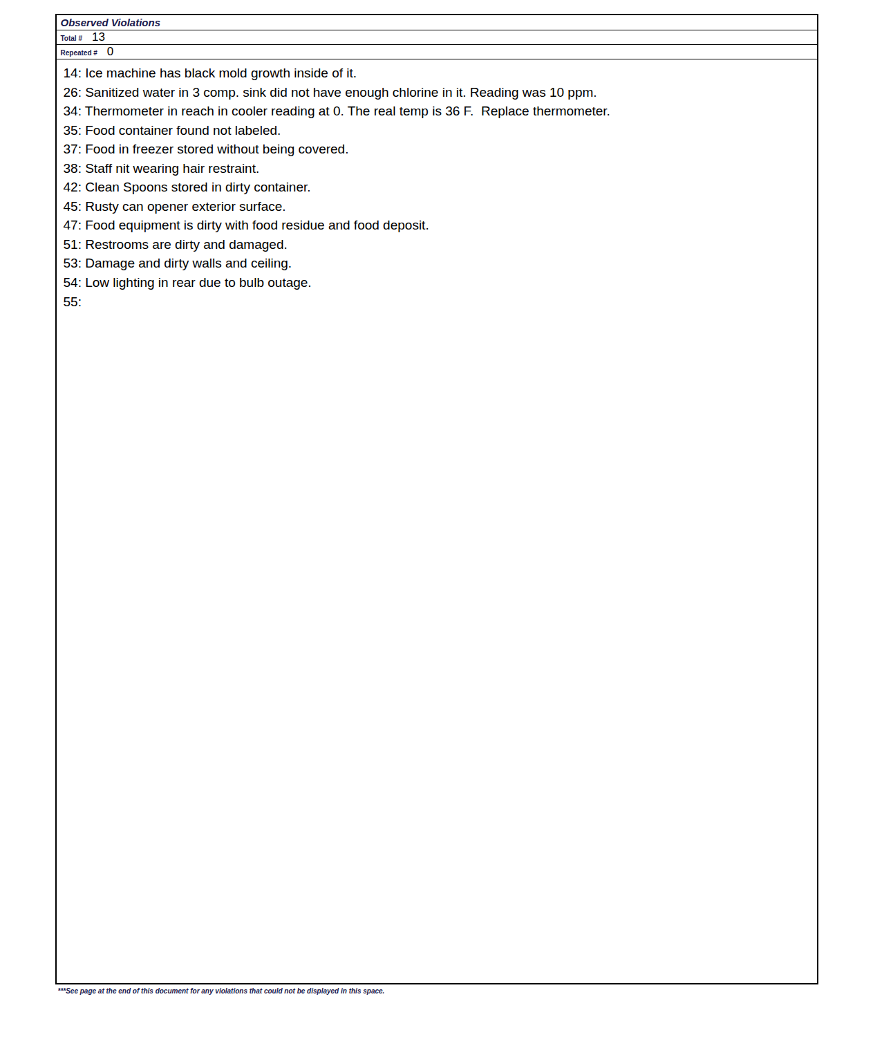Observed Violations
Total # 13
Repeated # 0
14: Ice machine has black mold growth inside of it.
26: Sanitized water in 3 comp. sink did not have enough chlorine in it. Reading was 10 ppm.
34: Thermometer in reach in cooler reading at 0. The real temp is 36 F. Replace thermometer.
35: Food container found not labeled.
37: Food in freezer stored without being covered.
38: Staff nit wearing hair restraint.
42: Clean Spoons stored in dirty container.
45: Rusty can opener exterior surface.
47: Food equipment is dirty with food residue and food deposit.
51: Restrooms are dirty and damaged.
53: Damage and dirty walls and ceiling.
54: Low lighting in rear due to bulb outage.
55:
***See page at the end of this document for any violations that could not be displayed in this space.